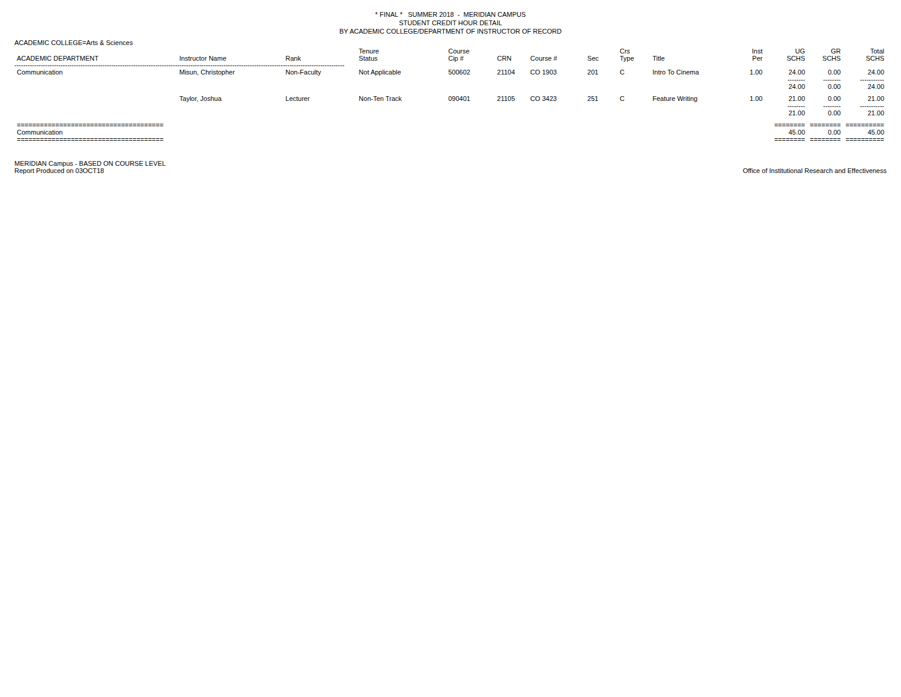* FINAL * SUMMER 2018 - MERIDIAN CAMPUS
STUDENT CREDIT HOUR DETAIL
BY ACADEMIC COLLEGE/DEPARTMENT OF INSTRUCTOR OF RECORD
ACADEMIC COLLEGE=Arts & Sciences
| ACADEMIC DEPARTMENT | Instructor Name | Rank | Tenure Status | Course Cip # | CRN | Course # | Sec | Crs Type | Title | Inst Per | UG SCHS | GR SCHS | Total SCHS |
| --- | --- | --- | --- | --- | --- | --- | --- | --- | --- | --- | --- | --- | --- |
| ------------------------------------------------------------------------------------------------------------------------------------------------------ |
| Communication | Misun, Christopher | Non-Faculty | Not Applicable | 500602 | 21104 | CO 1903 | 201 | C | Intro To Cinema | 1.00 | 24.00 | 0.00 | 24.00 |
| | -------- | -------- | ----------- |
| | 24.00 | 0.00 | 24.00 |
| | Taylor, Joshua | Lecturer | Non-Ten Track | 090401 | 21105 | CO 3423 | 251 | C | Feature Writing | 1.00 | 21.00 | 0.00 | 21.00 |
| | -------- | -------- | ----------- |
| | 21.00 | 0.00 | 21.00 |
| ====================================== | ======== | ======== | ========== |
| Communication | | 45.00 | 0.00 | 45.00 |
| ====================================== | ======== | ======== | ========== |
MERIDIAN Campus - BASED ON COURSE LEVEL
Report Produced on 03OCT18
Office of Institutional Research and Effectiveness